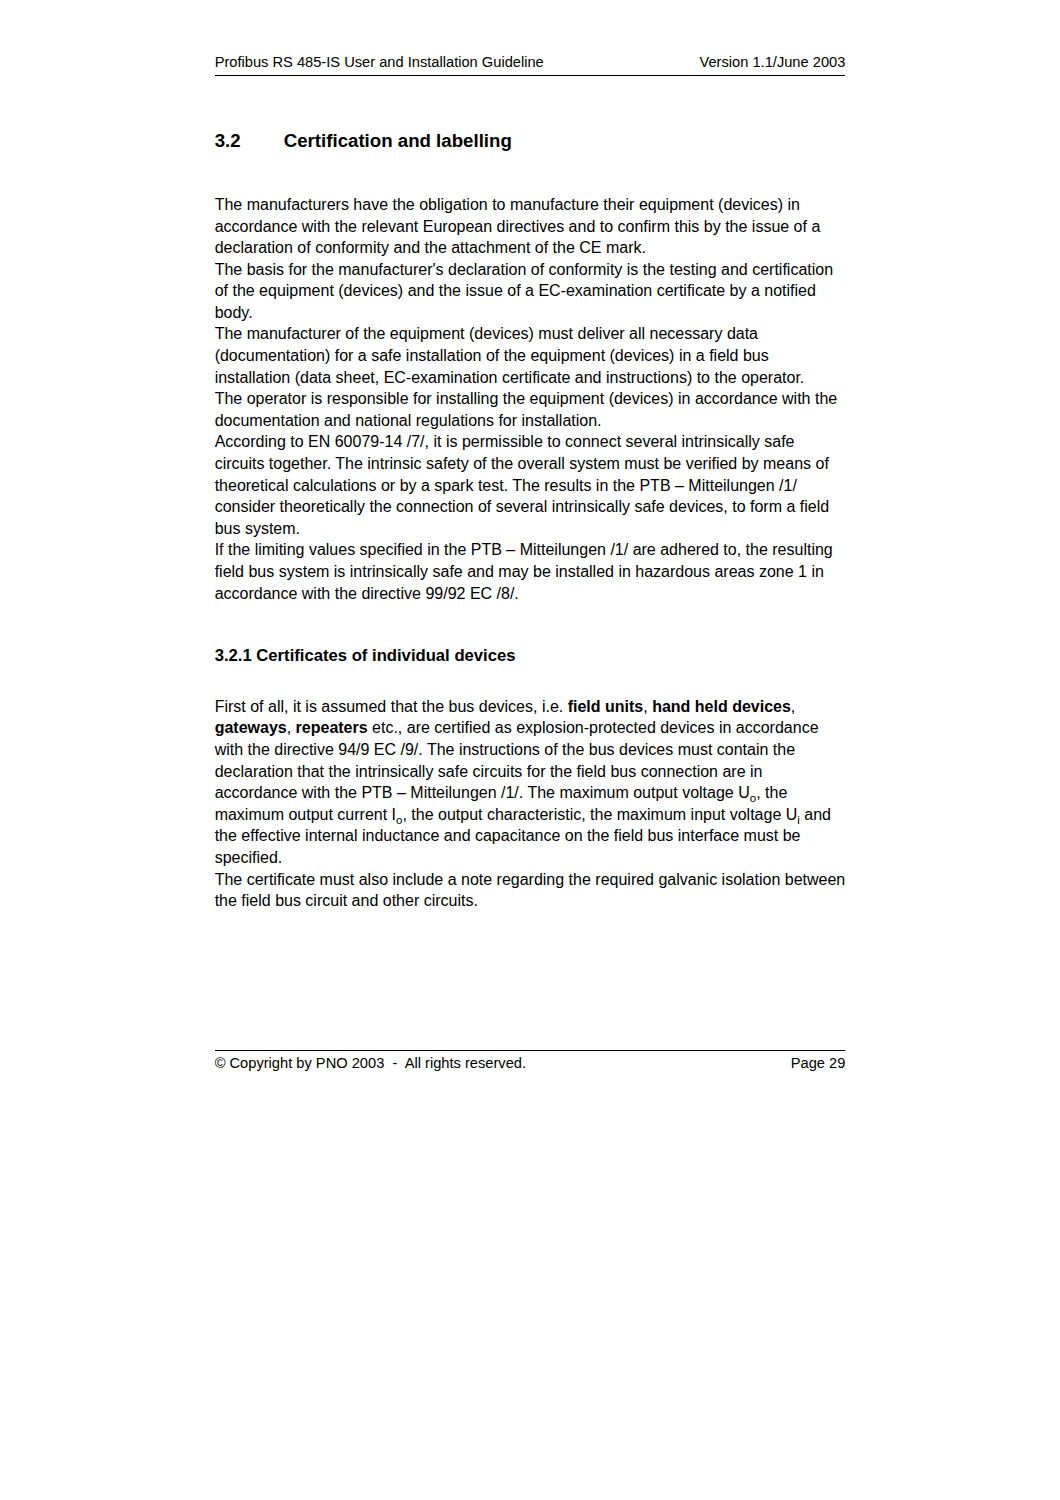Profibus RS 485-IS User and Installation Guideline
Version 1.1/June 2003
3.2 Certification and labelling
The manufacturers have the obligation to manufacture their equipment (devices) in accordance with the relevant European directives and to confirm this by the issue of a declaration of conformity and the attachment of the CE mark.
The basis for the manufacturer's declaration of conformity is the testing and certification of the equipment (devices) and the issue of a EC-examination certificate by a notified body.
The manufacturer of the equipment (devices) must deliver all necessary data (documentation) for a safe installation of the equipment (devices) in a field bus installation (data sheet, EC-examination certificate and instructions) to the operator.
The operator is responsible for installing the equipment (devices) in accordance with the documentation and national regulations for installation.
According to EN 60079-14 /7/, it is permissible to connect several intrinsically safe circuits together. The intrinsic safety of the overall system must be verified by means of theoretical calculations or by a spark test. The results in the PTB – Mitteilungen /1/ consider theoretically the connection of several intrinsically safe devices, to form a field bus system.
If the limiting values specified in the PTB – Mitteilungen /1/ are adhered to, the resulting field bus system is intrinsically safe and may be installed in hazardous areas zone 1 in accordance with the directive 99/92 EC /8/.
3.2.1 Certificates of individual devices
First of all, it is assumed that the bus devices, i.e. field units, hand held devices, gateways, repeaters etc., are certified as explosion-protected devices in accordance with the directive 94/9 EC /9/. The instructions of the bus devices must contain the declaration that the intrinsically safe circuits for the field bus connection are in accordance with the PTB – Mitteilungen /1/. The maximum output voltage Uo, the maximum output current Io, the output characteristic, the maximum input voltage Ui and the effective internal inductance and capacitance on the field bus interface must be specified.
The certificate must also include a note regarding the required galvanic isolation between the field bus circuit and other circuits.
© Copyright by PNO 2003 - All rights reserved.
Page 29